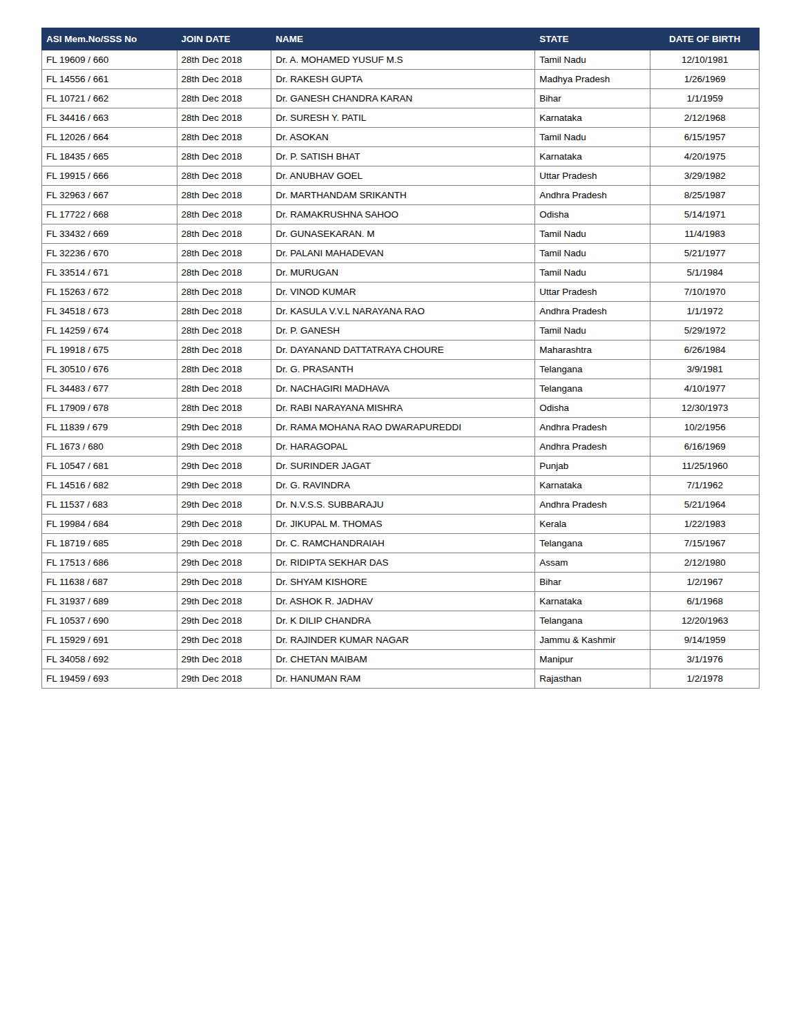| ASI Mem.No/SSS No | JOIN DATE | NAME | STATE | DATE OF BIRTH |
| --- | --- | --- | --- | --- |
| FL 19609 / 660 | 28th Dec 2018 | Dr. A. MOHAMED YUSUF M.S | Tamil Nadu | 12/10/1981 |
| FL 14556 / 661 | 28th Dec 2018 | Dr. RAKESH GUPTA | Madhya Pradesh | 1/26/1969 |
| FL 10721 / 662 | 28th Dec 2018 | Dr. GANESH CHANDRA KARAN | Bihar | 1/1/1959 |
| FL 34416 / 663 | 28th Dec 2018 | Dr. SURESH Y. PATIL | Karnataka | 2/12/1968 |
| FL 12026 / 664 | 28th Dec 2018 | Dr. ASOKAN | Tamil Nadu | 6/15/1957 |
| FL 18435 / 665 | 28th Dec 2018 | Dr. P. SATISH BHAT | Karnataka | 4/20/1975 |
| FL 19915 / 666 | 28th Dec 2018 | Dr. ANUBHAV GOEL | Uttar Pradesh | 3/29/1982 |
| FL 32963 / 667 | 28th Dec 2018 | Dr. MARTHANDAM SRIKANTH | Andhra Pradesh | 8/25/1987 |
| FL 17722 / 668 | 28th Dec 2018 | Dr. RAMAKRUSHNA SAHOO | Odisha | 5/14/1971 |
| FL 33432 / 669 | 28th Dec 2018 | Dr. GUNASEKARAN. M | Tamil Nadu | 11/4/1983 |
| FL 32236 / 670 | 28th Dec 2018 | Dr. PALANI MAHADEVAN | Tamil Nadu | 5/21/1977 |
| FL 33514 / 671 | 28th Dec 2018 | Dr. MURUGAN | Tamil Nadu | 5/1/1984 |
| FL 15263 / 672 | 28th Dec 2018 | Dr. VINOD KUMAR | Uttar Pradesh | 7/10/1970 |
| FL 34518 / 673 | 28th Dec 2018 | Dr. KASULA V.V.L NARAYANA RAO | Andhra Pradesh | 1/1/1972 |
| FL 14259 / 674 | 28th Dec 2018 | Dr. P. GANESH | Tamil Nadu | 5/29/1972 |
| FL 19918 / 675 | 28th Dec 2018 | Dr. DAYANAND DATTATRAYA CHOURE | Maharashtra | 6/26/1984 |
| FL 30510 / 676 | 28th Dec 2018 | Dr. G. PRASANTH | Telangana | 3/9/1981 |
| FL 34483 / 677 | 28th Dec 2018 | Dr. NACHAGIRI MADHAVA | Telangana | 4/10/1977 |
| FL 17909 / 678 | 28th Dec 2018 | Dr. RABI NARAYANA MISHRA | Odisha | 12/30/1973 |
| FL 11839 / 679 | 29th Dec 2018 | Dr. RAMA MOHANA RAO DWARAPUREDDI | Andhra Pradesh | 10/2/1956 |
| FL 1673 / 680 | 29th Dec 2018 | Dr. HARAGOPAL | Andhra Pradesh | 6/16/1969 |
| FL 10547 / 681 | 29th Dec 2018 | Dr. SURINDER JAGAT | Punjab | 11/25/1960 |
| FL 14516 / 682 | 29th Dec 2018 | Dr. G. RAVINDRA | Karnataka | 7/1/1962 |
| FL 11537 / 683 | 29th Dec 2018 | Dr. N.V.S.S. SUBBARAJU | Andhra Pradesh | 5/21/1964 |
| FL 19984 / 684 | 29th Dec 2018 | Dr. JIKUPAL M. THOMAS | Kerala | 1/22/1983 |
| FL 18719 / 685 | 29th Dec 2018 | Dr. C. RAMCHANDRAIAH | Telangana | 7/15/1967 |
| FL 17513 / 686 | 29th Dec 2018 | Dr. RIDIPTA SEKHAR DAS | Assam | 2/12/1980 |
| FL 11638 / 687 | 29th Dec 2018 | Dr. SHYAM KISHORE | Bihar | 1/2/1967 |
| FL 31937 / 689 | 29th Dec 2018 | Dr. ASHOK R. JADHAV | Karnataka | 6/1/1968 |
| FL 10537 / 690 | 29th Dec 2018 | Dr. K DILIP CHANDRA | Telangana | 12/20/1963 |
| FL 15929 / 691 | 29th Dec 2018 | Dr. RAJINDER KUMAR NAGAR | Jammu & Kashmir | 9/14/1959 |
| FL 34058 / 692 | 29th Dec 2018 | Dr. CHETAN MAIBAM | Manipur | 3/1/1976 |
| FL 19459 / 693 | 29th Dec 2018 | Dr. HANUMAN RAM | Rajasthan | 1/2/1978 |